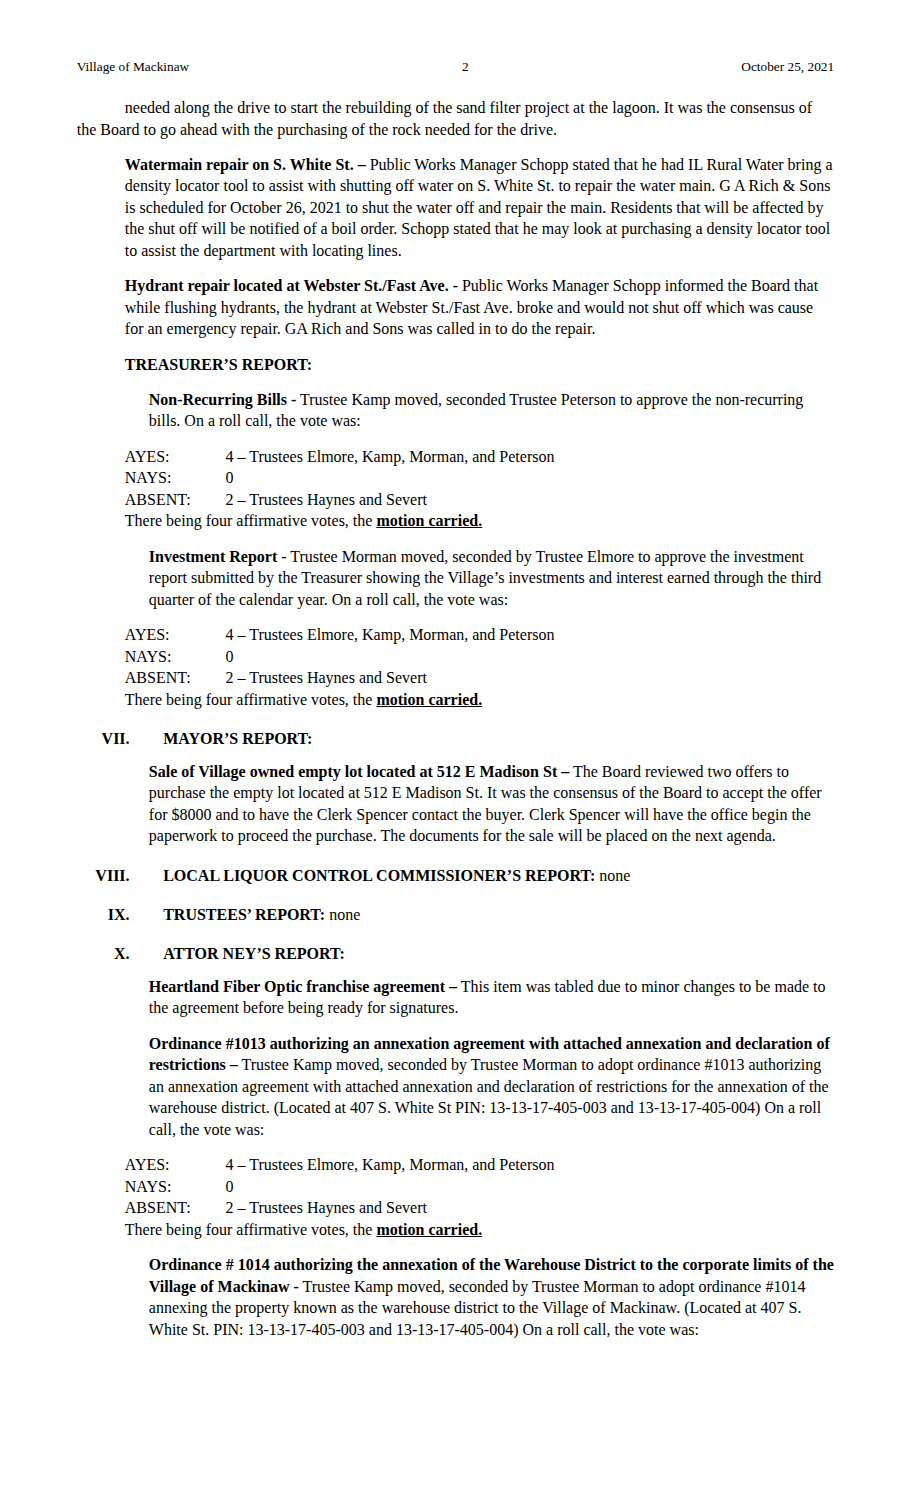Village of Mackinaw 2 October 25, 2021
needed along the drive to start the rebuilding of the sand filter project at the lagoon. It was the consensus of the Board to go ahead with the purchasing of the rock needed for the drive.
Watermain repair on S. White St. – Public Works Manager Schopp stated that he had IL Rural Water bring a density locator tool to assist with shutting off water on S. White St. to repair the water main. G A Rich & Sons is scheduled for October 26, 2021 to shut the water off and repair the main. Residents that will be affected by the shut off will be notified of a boil order. Schopp stated that he may look at purchasing a density locator tool to assist the department with locating lines.
Hydrant repair located at Webster St./Fast Ave. - Public Works Manager Schopp informed the Board that while flushing hydrants, the hydrant at Webster St./Fast Ave. broke and would not shut off which was cause for an emergency repair. GA Rich and Sons was called in to do the repair.
TREASURER’S REPORT:
Non-Recurring Bills - Trustee Kamp moved, seconded Trustee Peterson to approve the non-recurring bills. On a roll call, the vote was:
AYES: 4 – Trustees Elmore, Kamp, Morman, and Peterson
NAYS: 0
ABSENT: 2 – Trustees Haynes and Severt
There being four affirmative votes, the motion carried.
Investment Report - Trustee Morman moved, seconded by Trustee Elmore to approve the investment report submitted by the Treasurer showing the Village’s investments and interest earned through the third quarter of the calendar year. On a roll call, the vote was:
AYES: 4 – Trustees Elmore, Kamp, Morman, and Peterson
NAYS: 0
ABSENT: 2 – Trustees Haynes and Severt
There being four affirmative votes, the motion carried.
VII. Mayor’s Report:
Sale of Village owned empty lot located at 512 E Madison St – The Board reviewed two offers to purchase the empty lot located at 512 E Madison St. It was the consensus of the Board to accept the offer for $8000 and to have the Clerk Spencer contact the buyer. Clerk Spencer will have the office begin the paperwork to proceed the purchase. The documents for the sale will be placed on the next agenda.
VIII. Local Liquor Control Commissioner’s Report: none
IX. Trustees’ Report: none
X. Attor ney’s Report:
Heartland Fiber Optic franchise agreement – This item was tabled due to minor changes to be made to the agreement before being ready for signatures.
Ordinance #1013 authorizing an annexation agreement with attached annexation and declaration of restrictions – Trustee Kamp moved, seconded by Trustee Morman to adopt ordinance #1013 authorizing an annexation agreement with attached annexation and declaration of restrictions for the annexation of the warehouse district. (Located at 407 S. White St PIN: 13-13-17-405-003 and 13-13-17-405-004) On a roll call, the vote was:
AYES: 4 – Trustees Elmore, Kamp, Morman, and Peterson
NAYS: 0
ABSENT: 2 – Trustees Haynes and Severt
There being four affirmative votes, the motion carried.
Ordinance # 1014 authorizing the annexation of the Warehouse District to the corporate limits of the Village of Mackinaw - Trustee Kamp moved, seconded by Trustee Morman to adopt ordinance #1014 annexing the property known as the warehouse district to the Village of Mackinaw. (Located at 407 S. White St. PIN: 13-13-17-405-003 and 13-13-17-405-004) On a roll call, the vote was: